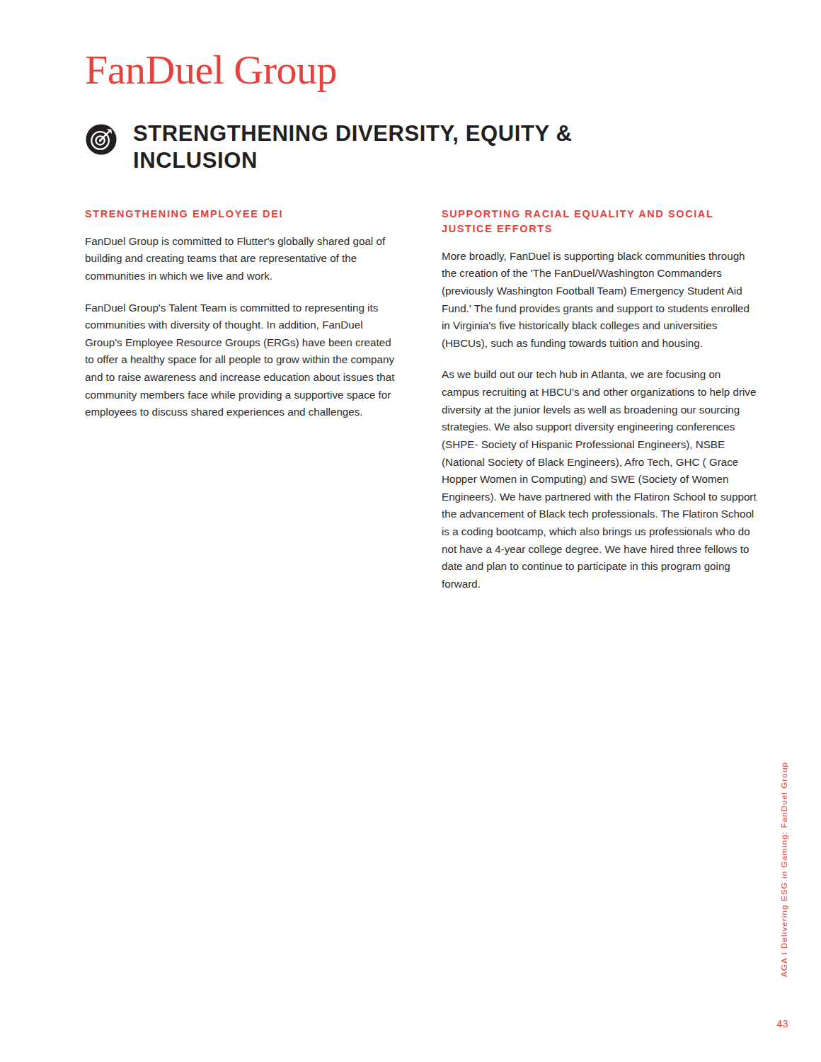FanDuel Group
Strengthening Diversity, Equity & Inclusion
Strengthening Employee DEI
FanDuel Group is committed to Flutter's globally shared goal of building and creating teams that are representative of the communities in which we live and work.
FanDuel Group's Talent Team is committed to representing its communities with diversity of thought. In addition, FanDuel Group's Employee Resource Groups (ERGs) have been created to offer a healthy space for all people to grow within the company and to raise awareness and increase education about issues that community members face while providing a supportive space for employees to discuss shared experiences and challenges.
Supporting Racial Equality and Social Justice Efforts
More broadly, FanDuel is supporting black communities through the creation of the 'The FanDuel/Washington Commanders (previously Washington Football Team) Emergency Student Aid Fund.' The fund provides grants and support to students enrolled in Virginia's five historically black colleges and universities (HBCUs), such as funding towards tuition and housing.
As we build out our tech hub in Atlanta, we are focusing on campus recruiting at HBCU's and other organizations to help drive diversity at the junior levels as well as broadening our sourcing strategies. We also support diversity engineering conferences (SHPE- Society of Hispanic Professional Engineers), NSBE (National Society of Black Engineers), Afro Tech, GHC ( Grace Hopper Women in Computing) and SWE (Society of Women Engineers). We have partnered with the Flatiron School to support the advancement of Black tech professionals. The Flatiron School is a coding bootcamp, which also brings us professionals who do not have a 4-year college degree. We have hired three fellows to date and plan to continue to participate in this program going forward.
AGA I Delivering ESG in Gaming: FanDuel Group
43